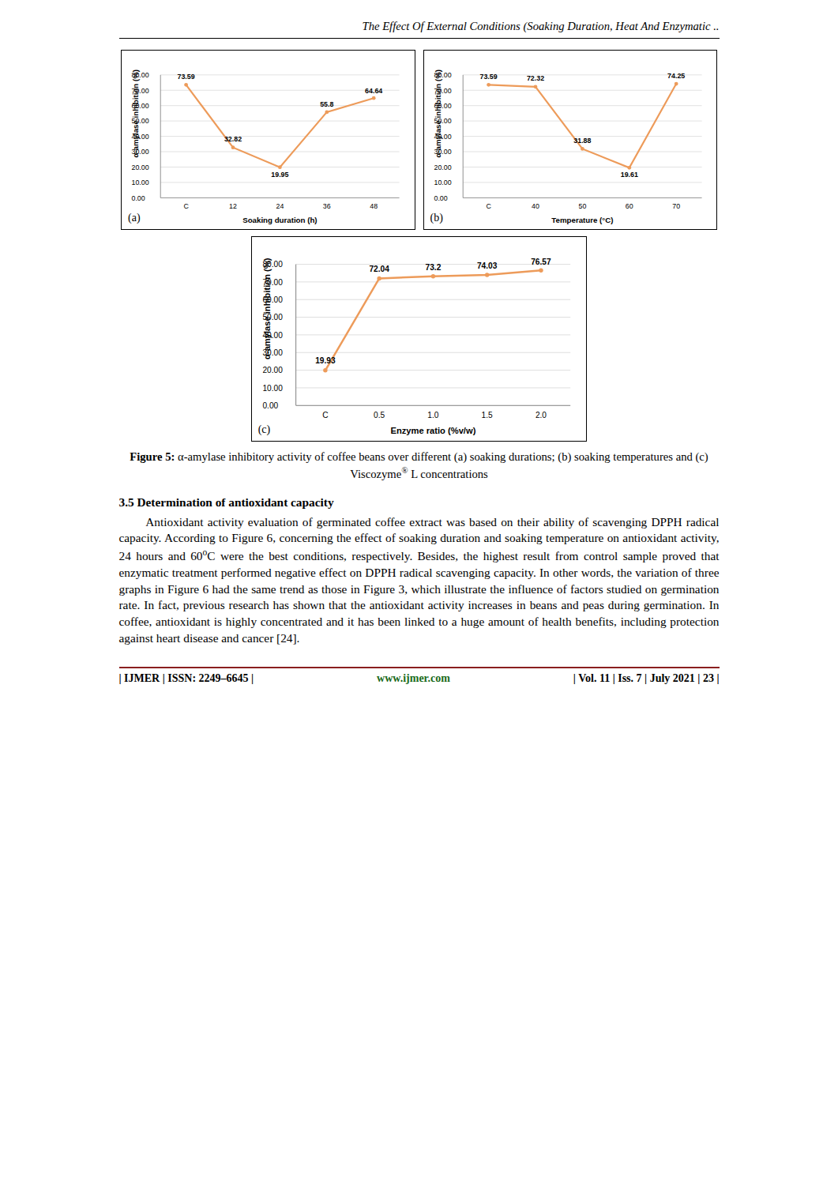The Effect Of External Conditions (Soaking Duration, Heat And Enzymatic ..
80.00 70.00 60.00 50.00 40.00 30.00 20.00 10.00 0.00 α-amylase inhibition (%) 73.59 32.82 19.95 55.8 64.64 C 12 24 36 48 Soaking duration (h) (a)
80.00 70.00 60.00 50.00 40.00 30.00 20.00 10.00 0.00 α-amylase inhibition (%) 73.59 72.32 31.88 19.61 74.25 C 40 50 60 70 Temperature (°C) (b)
80.00 70.00 60.00 50.00 40.00 30.00 20.00 10.00 0.00 α-amylase inhibition (%) 19.93 72.04 73.2 74.03 76.57 C 0.5 1.0 1.5 2.0 Enzyme ratio (%v/w) (c)
Figure 5: α-amylase inhibitory activity of coffee beans over different (a) soaking durations; (b) soaking temperatures and (c) Viscozyme® L concentrations
3.5 Determination of antioxidant capacity
Antioxidant activity evaluation of germinated coffee extract was based on their ability of scavenging DPPH radical capacity. According to Figure 6, concerning the effect of soaking duration and soaking temperature on antioxidant activity, 24 hours and 60o C were the best conditions, respectively. Besides, the highest result from control sample proved that enzymatic treatment performed negative effect on DPPH radical scavenging capacity. In other words, the variation of three graphs in Figure 6 had the same trend as those in Figure 3, which illustrate the influence of factors studied on germination rate. In fact, previous research has shown that the antioxidant activity increases in beans and peas during germination. In coffee, antioxidant is highly concentrated and it has been linked to a huge amount of health benefits, including protection against heart disease and cancer [24].
| IJMER | ISSN: 2249–6645 |
www.ijmer.com
| Vol. 11 | Iss. 7 | July 2021 | 23 |